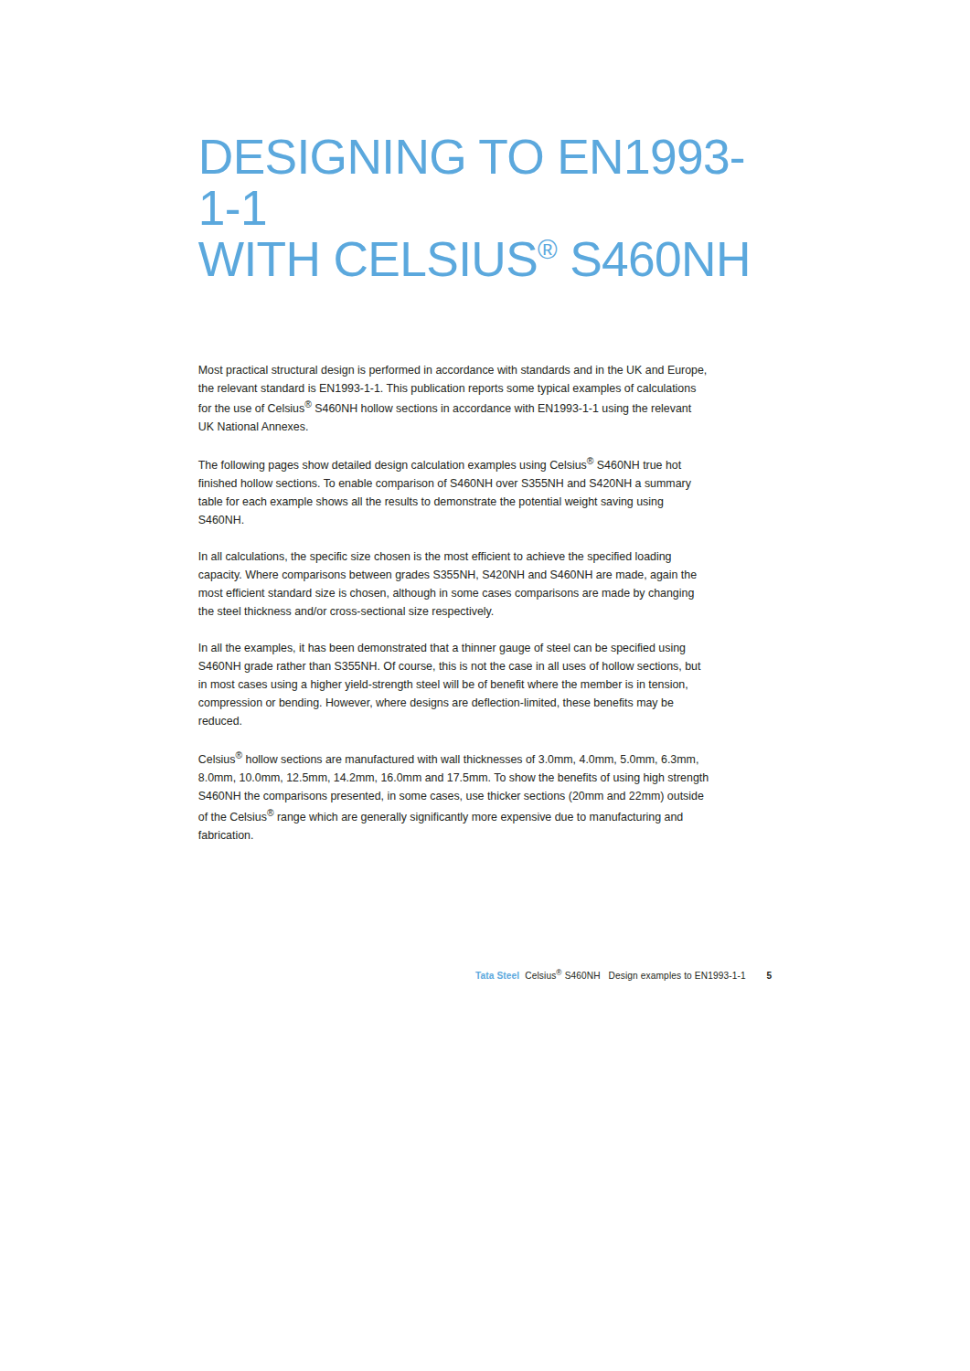DESIGNING TO EN1993-1-1
WITH CELSIUS® S460NH
Most practical structural design is performed in accordance with standards and in the UK and Europe, the relevant standard is EN1993-1-1. This publication reports some typical examples of calculations for the use of Celsius® S460NH hollow sections in accordance with EN1993-1-1 using the relevant UK National Annexes.
The following pages show detailed design calculation examples using Celsius® S460NH true hot finished hollow sections. To enable comparison of S460NH over S355NH and S420NH a summary table for each example shows all the results to demonstrate the potential weight saving using S460NH.
In all calculations, the specific size chosen is the most efficient to achieve the specified loading capacity. Where comparisons between grades S355NH, S420NH and S460NH are made, again the most efficient standard size is chosen, although in some cases comparisons are made by changing the steel thickness and/or cross-sectional size respectively.
In all the examples, it has been demonstrated that a thinner gauge of steel can be specified using S460NH grade rather than S355NH. Of course, this is not the case in all uses of hollow sections, but in most cases using a higher yield-strength steel will be of benefit where the member is in tension, compression or bending. However, where designs are deflection-limited, these benefits may be reduced.
Celsius® hollow sections are manufactured with wall thicknesses of 3.0mm, 4.0mm, 5.0mm, 6.3mm, 8.0mm, 10.0mm, 12.5mm, 14.2mm, 16.0mm and 17.5mm. To show the benefits of using high strength S460NH the comparisons presented, in some cases, use thicker sections (20mm and 22mm) outside of the Celsius® range which are generally significantly more expensive due to manufacturing and fabrication.
Tata Steel Celsius® S460NH Design examples to EN1993-1-15